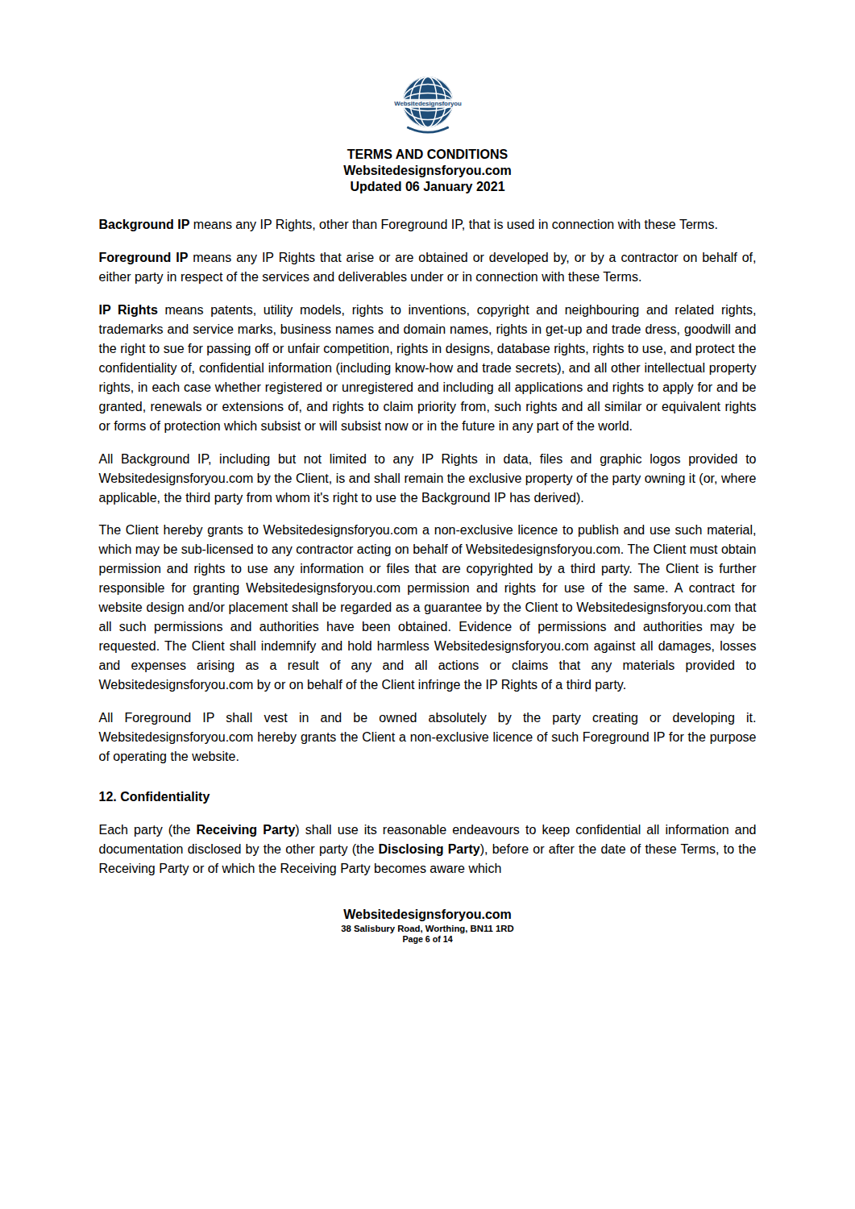Websitedesignsforyou
TERMS AND CONDITIONS
Websitedesignsforyou.com
Updated 06 January 2021
Background IP means any IP Rights, other than Foreground IP, that is used in connection with these Terms.
Foreground IP means any IP Rights that arise or are obtained or developed by, or by a contractor on behalf of, either party in respect of the services and deliverables under or in connection with these Terms.
IP Rights means patents, utility models, rights to inventions, copyright and neighbouring and related rights, trademarks and service marks, business names and domain names, rights in get-up and trade dress, goodwill and the right to sue for passing off or unfair competition, rights in designs, database rights, rights to use, and protect the confidentiality of, confidential information (including know-how and trade secrets), and all other intellectual property rights, in each case whether registered or unregistered and including all applications and rights to apply for and be granted, renewals or extensions of, and rights to claim priority from, such rights and all similar or equivalent rights or forms of protection which subsist or will subsist now or in the future in any part of the world.
All Background IP, including but not limited to any IP Rights in data, files and graphic logos provided to Websitedesignsforyou.com by the Client, is and shall remain the exclusive property of the party owning it (or, where applicable, the third party from whom it's right to use the Background IP has derived).
The Client hereby grants to Websitedesignsforyou.com a non-exclusive licence to publish and use such material, which may be sub-licensed to any contractor acting on behalf of Websitedesignsforyou.com. The Client must obtain permission and rights to use any information or files that are copyrighted by a third party. The Client is further responsible for granting Websitedesignsforyou.com permission and rights for use of the same. A contract for website design and/or placement shall be regarded as a guarantee by the Client to Websitedesignsforyou.com that all such permissions and authorities have been obtained. Evidence of permissions and authorities may be requested. The Client shall indemnify and hold harmless Websitedesignsforyou.com against all damages, losses and expenses arising as a result of any and all actions or claims that any materials provided to Websitedesignsforyou.com by or on behalf of the Client infringe the IP Rights of a third party.
All Foreground IP shall vest in and be owned absolutely by the party creating or developing it. Websitedesignsforyou.com hereby grants the Client a non-exclusive licence of such Foreground IP for the purpose of operating the website.
12. Confidentiality
Each party (the Receiving Party) shall use its reasonable endeavours to keep confidential all information and documentation disclosed by the other party (the Disclosing Party), before or after the date of these Terms, to the Receiving Party or of which the Receiving Party becomes aware which
Websitedesignsforyou.com
38 Salisbury Road, Worthing, BN11 1RD
Page 6 of 14